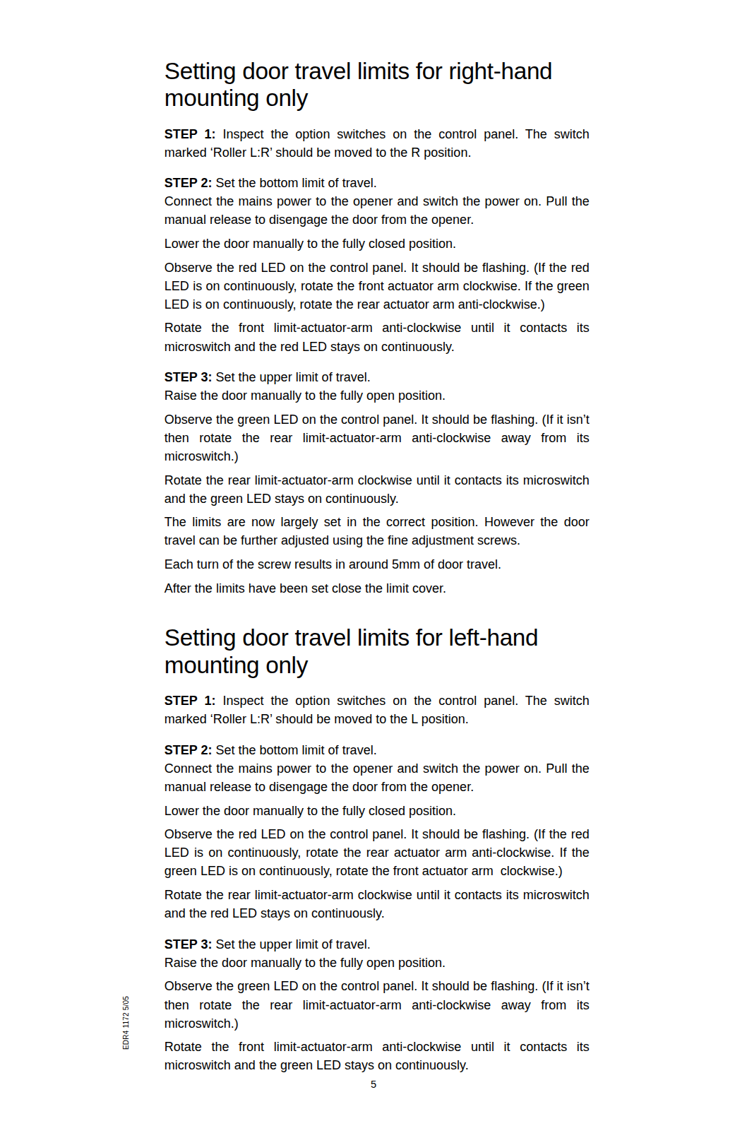Setting door travel limits for right-hand mounting only
STEP 1: Inspect the option switches on the control panel. The switch marked ‘Roller L:R’ should be moved to the R position.
STEP 2: Set the bottom limit of travel.
Connect the mains power to the opener and switch the power on. Pull the manual release to disengage the door from the opener.
Lower the door manually to the fully closed position.
Observe the red LED on the control panel. It should be flashing. (If the red LED is on continuously, rotate the front actuator arm clockwise. If the green LED is on continuously, rotate the rear actuator arm anti-clockwise.)
Rotate the front limit-actuator-arm anti-clockwise until it contacts its microswitch and the red LED stays on continuously.
STEP 3: Set the upper limit of travel.
Raise the door manually to the fully open position.
Observe the green LED on the control panel. It should be flashing. (If it isn’t then rotate the rear limit-actuator-arm anti-clockwise away from its microswitch.)
Rotate the rear limit-actuator-arm clockwise until it contacts its microswitch and the green LED stays on continuously.
The limits are now largely set in the correct position. However the door travel can be further adjusted using the fine adjustment screws.
Each turn of the screw results in around 5mm of door travel.
After the limits have been set close the limit cover.
Setting door travel limits for left-hand mounting only
STEP 1: Inspect the option switches on the control panel. The switch marked ‘Roller L:R’ should be moved to the L position.
STEP 2: Set the bottom limit of travel.
Connect the mains power to the opener and switch the power on. Pull the manual release to disengage the door from the opener.
Lower the door manually to the fully closed position.
Observe the red LED on the control panel. It should be flashing. (If the red LED is on continuously, rotate the rear actuator arm anti-clockwise. If the green LED is on continuously, rotate the front actuator arm clockwise.)
Rotate the rear limit-actuator-arm clockwise until it contacts its microswitch and the red LED stays on continuously.
STEP 3: Set the upper limit of travel.
Raise the door manually to the fully open position.
Observe the green LED on the control panel. It should be flashing. (If it isn’t then rotate the rear limit-actuator-arm anti-clockwise away from its microswitch.)
Rotate the front limit-actuator-arm anti-clockwise until it contacts its microswitch and the green LED stays on continuously.
EDR4 1172 5/05
5